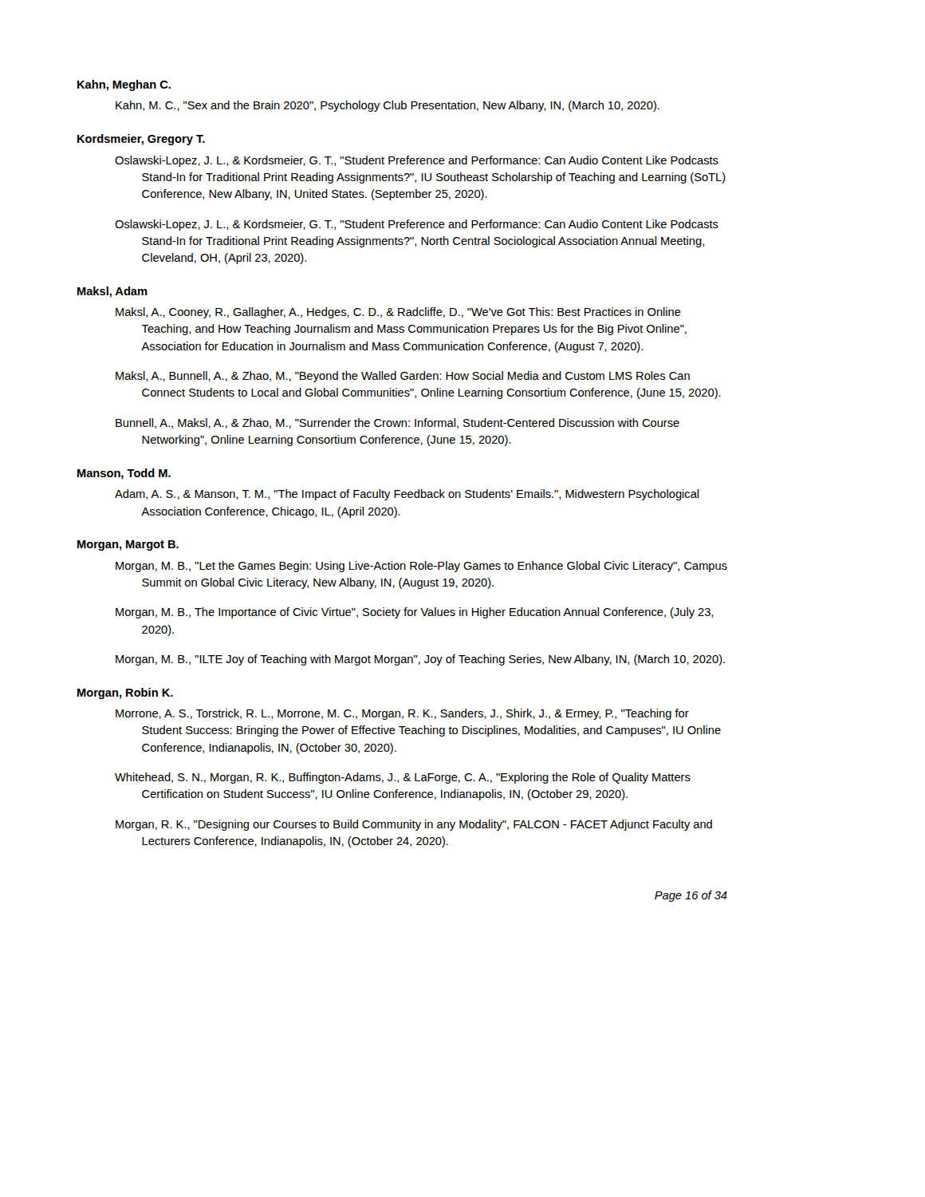Kahn, Meghan C.
Kahn, M. C., "Sex and the Brain 2020", Psychology Club Presentation, New Albany, IN, (March 10, 2020).
Kordsmeier, Gregory T.
Oslawski-Lopez, J. L., & Kordsmeier, G. T., "Student Preference and Performance: Can Audio Content Like Podcasts Stand-In for Traditional Print Reading Assignments?", IU Southeast Scholarship of Teaching and Learning (SoTL) Conference, New Albany, IN, United States. (September 25, 2020).
Oslawski-Lopez, J. L., & Kordsmeier, G. T., "Student Preference and Performance: Can Audio Content Like Podcasts Stand-In for Traditional Print Reading Assignments?", North Central Sociological Association Annual Meeting, Cleveland, OH, (April 23, 2020).
Maksl, Adam
Maksl, A., Cooney, R., Gallagher, A., Hedges, C. D., & Radcliffe, D., "We've Got This: Best Practices in Online Teaching, and How Teaching Journalism and Mass Communication Prepares Us for the Big Pivot Online", Association for Education in Journalism and Mass Communication Conference, (August 7, 2020).
Maksl, A., Bunnell, A., & Zhao, M., "Beyond the Walled Garden: How Social Media and Custom LMS Roles Can Connect Students to Local and Global Communities", Online Learning Consortium Conference, (June 15, 2020).
Bunnell, A., Maksl, A., & Zhao, M., "Surrender the Crown: Informal, Student-Centered Discussion with Course Networking", Online Learning Consortium Conference, (June 15, 2020).
Manson, Todd M.
Adam, A. S., & Manson, T. M., "The Impact of Faculty Feedback on Students' Emails.", Midwestern Psychological Association Conference, Chicago, IL, (April 2020).
Morgan, Margot B.
Morgan, M. B., "Let the Games Begin: Using Live-Action Role-Play Games to Enhance Global Civic Literacy", Campus Summit on Global Civic Literacy, New Albany, IN, (August 19, 2020).
Morgan, M. B., The Importance of Civic Virtue", Society for Values in Higher Education Annual Conference, (July 23, 2020).
Morgan, M. B., "ILTE Joy of Teaching with Margot Morgan", Joy of Teaching Series, New Albany, IN, (March 10, 2020).
Morgan, Robin K.
Morrone, A. S., Torstrick, R. L., Morrone, M. C., Morgan, R. K., Sanders, J., Shirk, J., & Ermey, P., "Teaching for Student Success: Bringing the Power of Effective Teaching to Disciplines, Modalities, and Campuses", IU Online Conference, Indianapolis, IN, (October 30, 2020).
Whitehead, S. N., Morgan, R. K., Buffington-Adams, J., & LaForge, C. A., "Exploring the Role of Quality Matters Certification on Student Success", IU Online Conference, Indianapolis, IN, (October 29, 2020).
Morgan, R. K., "Designing our Courses to Build Community in any Modality", FALCON - FACET Adjunct Faculty and Lecturers Conference, Indianapolis, IN, (October 24, 2020).
Page 16 of 34